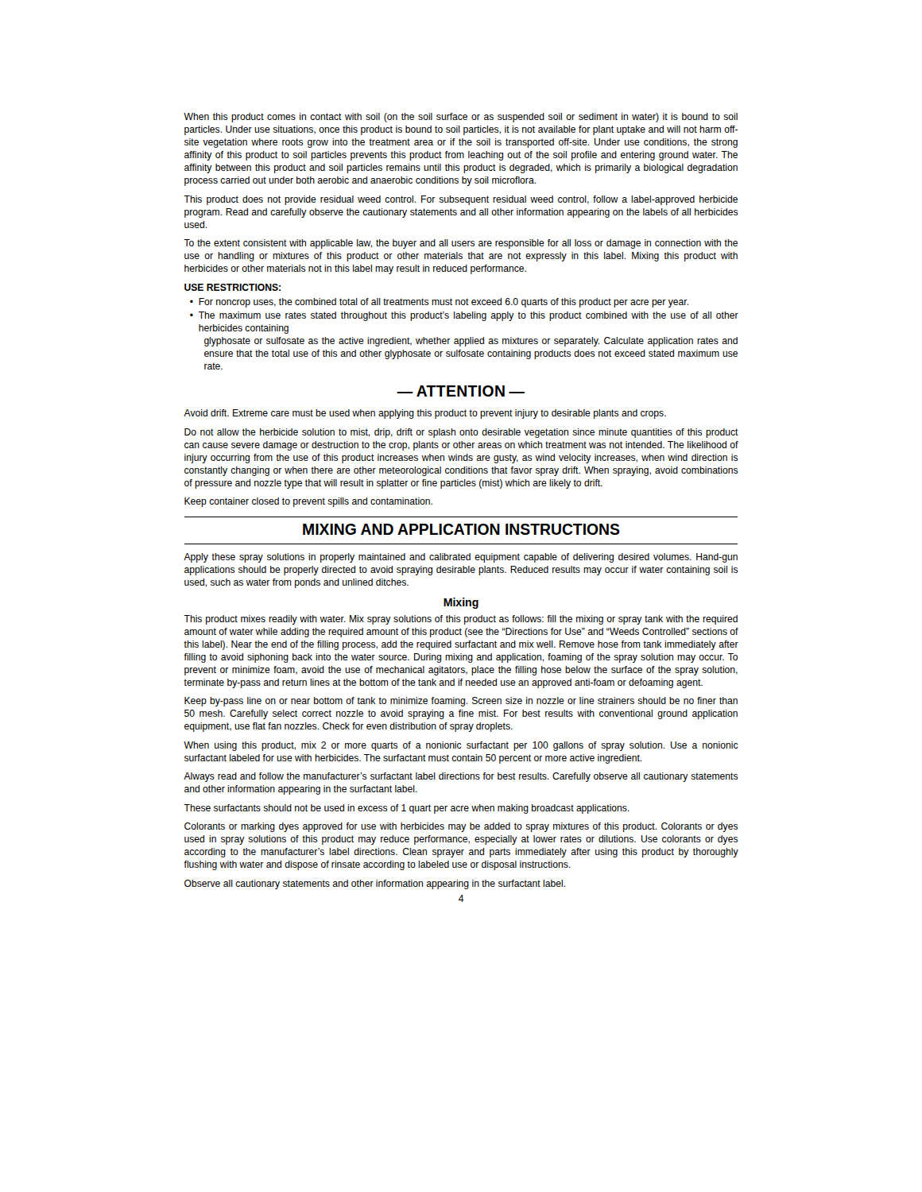When this product comes in contact with soil (on the soil surface or as suspended soil or sediment in water) it is bound to soil particles. Under use situations, once this product is bound to soil particles, it is not available for plant uptake and will not harm off-site vegetation where roots grow into the treatment area or if the soil is transported off-site. Under use conditions, the strong affinity of this product to soil particles prevents this product from leaching out of the soil profile and entering ground water. The affinity between this product and soil particles remains until this product is degraded, which is primarily a biological degradation process carried out under both aerobic and anaerobic conditions by soil microflora.
This product does not provide residual weed control. For subsequent residual weed control, follow a label-approved herbicide program. Read and carefully observe the cautionary statements and all other information appearing on the labels of all herbicides used.
To the extent consistent with applicable law, the buyer and all users are responsible for all loss or damage in connection with the use or handling or mixtures of this product or other materials that are not expressly in this label. Mixing this product with herbicides or other materials not in this label may result in reduced performance.
USE RESTRICTIONS:
For noncrop uses, the combined total of all treatments must not exceed 6.0 quarts of this product per acre per year.
The maximum use rates stated throughout this product’s labeling apply to this product combined with the use of all other herbicides containingglyphosate or sulfosate as the active ingredient, whether applied as mixtures or separately. Calculate application rates and ensure that the total use of this and other glyphosate or sulfosate containing products does not exceed stated maximum use rate.
— ATTENTION —
Avoid drift. Extreme care must be used when applying this product to prevent injury to desirable plants and crops.
Do not allow the herbicide solution to mist, drip, drift or splash onto desirable vegetation since minute quantities of this product can cause severe damage or destruction to the crop, plants or other areas on which treatment was not intended. The likelihood of injury occurring from the use of this product increases when winds are gusty, as wind velocity increases, when wind direction is constantly changing or when there are other meteorological conditions that favor spray drift. When spraying, avoid combinations of pressure and nozzle type that will result in splatter or fine particles (mist) which are likely to drift.
Keep container closed to prevent spills and contamination.
MIXING AND APPLICATION INSTRUCTIONS
Apply these spray solutions in properly maintained and calibrated equipment capable of delivering desired volumes. Hand-gun applications should be properly directed to avoid spraying desirable plants. Reduced results may occur if water containing soil is used, such as water from ponds and unlined ditches.
Mixing
This product mixes readily with water. Mix spray solutions of this product as follows: fill the mixing or spray tank with the required amount of water while adding the required amount of this product (see the “Directions for Use” and “Weeds Controlled” sections of this label). Near the end of the filling process, add the required surfactant and mix well. Remove hose from tank immediately after filling to avoid siphoning back into the water source. During mixing and application, foaming of the spray solution may occur. To prevent or minimize foam, avoid the use of mechanical agitators, place the filling hose below the surface of the spray solution, terminate by-pass and return lines at the bottom of the tank and if needed use an approved anti-foam or defoaming agent.
Keep by-pass line on or near bottom of tank to minimize foaming. Screen size in nozzle or line strainers should be no finer than 50 mesh. Carefully select correct nozzle to avoid spraying a fine mist. For best results with conventional ground application equipment, use flat fan nozzles. Check for even distribution of spray droplets.
When using this product, mix 2 or more quarts of a nonionic surfactant per 100 gallons of spray solution. Use a nonionic surfactant labeled for use with herbicides. The surfactant must contain 50 percent or more active ingredient.
Always read and follow the manufacturer’s surfactant label directions for best results. Carefully observe all cautionary statements and other information appearing in the surfactant label.
These surfactants should not be used in excess of 1 quart per acre when making broadcast applications.
Colorants or marking dyes approved for use with herbicides may be added to spray mixtures of this product. Colorants or dyes used in spray solutions of this product may reduce performance, especially at lower rates or dilutions. Use colorants or dyes according to the manufacturer’s label directions. Clean sprayer and parts immediately after using this product by thoroughly flushing with water and dispose of rinsate according to labeled use or disposal instructions.
Observe all cautionary statements and other information appearing in the surfactant label.
4